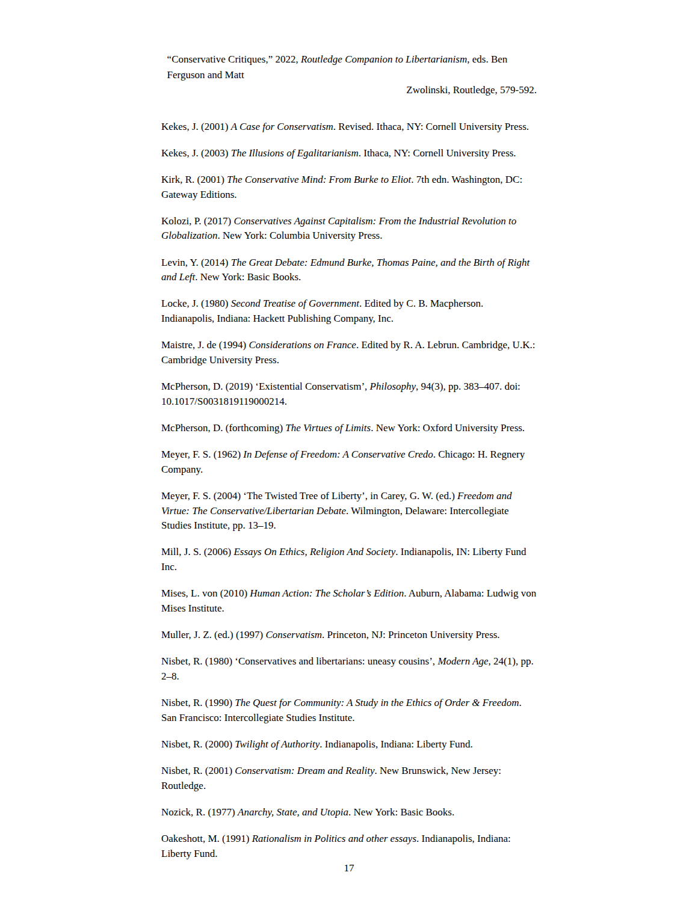“Conservative Critiques,” 2022, Routledge Companion to Libertarianism, eds. Ben Ferguson and Matt Zwolinski, Routledge, 579-592.
Kekes, J. (2001) A Case for Conservatism. Revised. Ithaca, NY: Cornell University Press.
Kekes, J. (2003) The Illusions of Egalitarianism. Ithaca, NY: Cornell University Press.
Kirk, R. (2001) The Conservative Mind: From Burke to Eliot. 7th edn. Washington, DC: Gateway Editions.
Kolozi, P. (2017) Conservatives Against Capitalism: From the Industrial Revolution to Globalization. New York: Columbia University Press.
Levin, Y. (2014) The Great Debate: Edmund Burke, Thomas Paine, and the Birth of Right and Left. New York: Basic Books.
Locke, J. (1980) Second Treatise of Government. Edited by C. B. Macpherson. Indianapolis, Indiana: Hackett Publishing Company, Inc.
Maistre, J. de (1994) Considerations on France. Edited by R. A. Lebrun. Cambridge, U.K.: Cambridge University Press.
McPherson, D. (2019) ‘Existential Conservatism’, Philosophy, 94(3), pp. 383–407. doi: 10.1017/S0031819119000214.
McPherson, D. (forthcoming) The Virtues of Limits. New York: Oxford University Press.
Meyer, F. S. (1962) In Defense of Freedom: A Conservative Credo. Chicago: H. Regnery Company.
Meyer, F. S. (2004) ‘The Twisted Tree of Liberty’, in Carey, G. W. (ed.) Freedom and Virtue: The Conservative/Libertarian Debate. Wilmington, Delaware: Intercollegiate Studies Institute, pp. 13–19.
Mill, J. S. (2006) Essays On Ethics, Religion And Society. Indianapolis, IN: Liberty Fund Inc.
Mises, L. von (2010) Human Action: The Scholar’s Edition. Auburn, Alabama: Ludwig von Mises Institute.
Muller, J. Z. (ed.) (1997) Conservatism. Princeton, NJ: Princeton University Press.
Nisbet, R. (1980) ‘Conservatives and libertarians: uneasy cousins’, Modern Age, 24(1), pp. 2–8.
Nisbet, R. (1990) The Quest for Community: A Study in the Ethics of Order & Freedom. San Francisco: Intercollegiate Studies Institute.
Nisbet, R. (2000) Twilight of Authority. Indianapolis, Indiana: Liberty Fund.
Nisbet, R. (2001) Conservatism: Dream and Reality. New Brunswick, New Jersey: Routledge.
Nozick, R. (1977) Anarchy, State, and Utopia. New York: Basic Books.
Oakeshott, M. (1991) Rationalism in Politics and other essays. Indianapolis, Indiana: Liberty Fund.
17